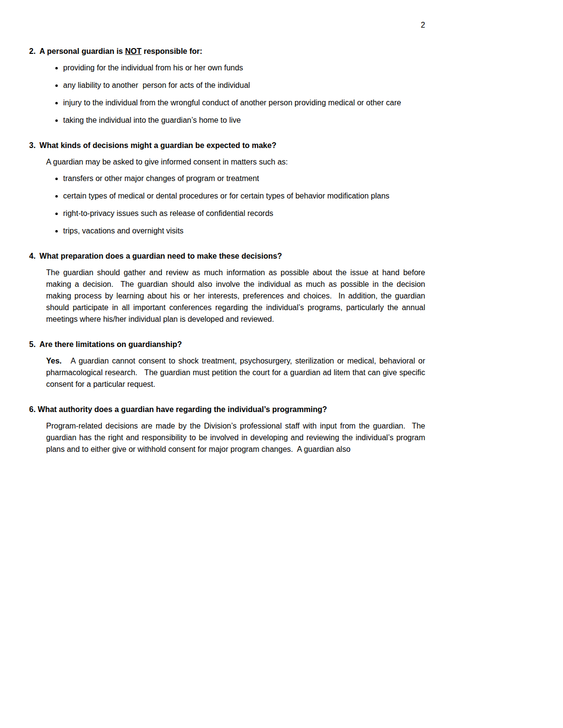2
2. A personal guardian is NOT responsible for:
providing for the individual from his or her own funds
any liability to another person for acts of the individual
injury to the individual from the wrongful conduct of another person providing medical or other care
taking the individual into the guardian’s home to live
3. What kinds of decisions might a guardian be expected to make?
A guardian may be asked to give informed consent in matters such as:
transfers or other major changes of program or treatment
certain types of medical or dental procedures or for certain types of behavior modification plans
right-to-privacy issues such as release of confidential records
trips, vacations and overnight visits
4. What preparation does a guardian need to make these decisions?
The guardian should gather and review as much information as possible about the issue at hand before making a decision. The guardian should also involve the individual as much as possible in the decision making process by learning about his or her interests, preferences and choices. In addition, the guardian should participate in all important conferences regarding the individual’s programs, particularly the annual meetings where his/her individual plan is developed and reviewed.
5. Are there limitations on guardianship?
Yes. A guardian cannot consent to shock treatment, psychosurgery, sterilization or medical, behavioral or pharmacological research. The guardian must petition the court for a guardian ad litem that can give specific consent for a particular request.
6. What authority does a guardian have regarding the individual’s programming?
Program-related decisions are made by the Division’s professional staff with input from the guardian. The guardian has the right and responsibility to be involved in developing and reviewing the individual’s program plans and to either give or withhold consent for major program changes. A guardian also